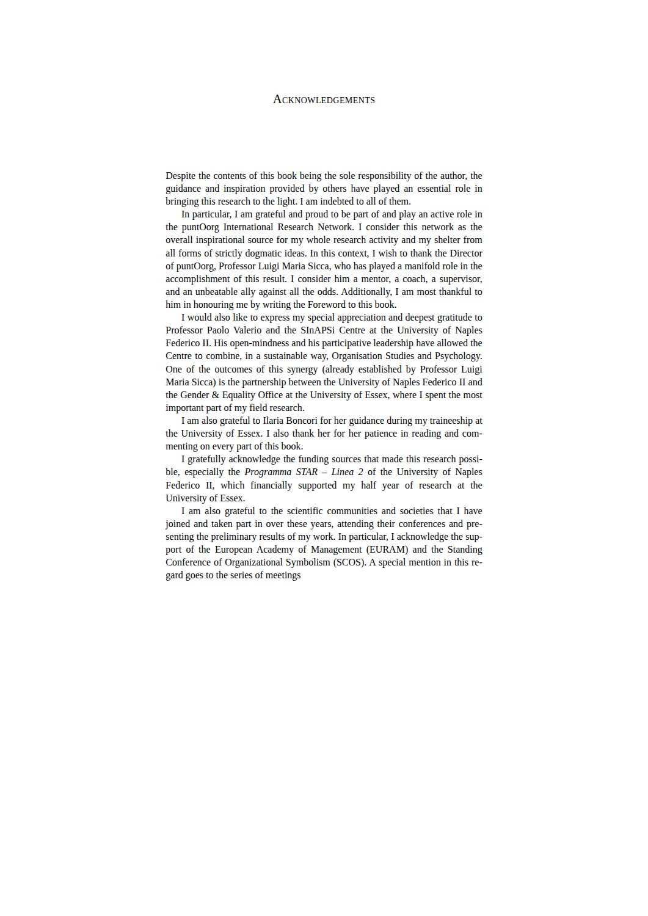Acknowledgements
Despite the contents of this book being the sole responsibility of the author, the guidance and inspiration provided by others have played an essential role in bringing this research to the light. I am indebted to all of them.
In particular, I am grateful and proud to be part of and play an active role in the puntOorg International Research Network. I consider this network as the overall inspirational source for my whole research activity and my shelter from all forms of strictly dogmatic ideas. In this context, I wish to thank the Director of puntOorg, Professor Luigi Maria Sicca, who has played a manifold role in the accomplishment of this result. I consider him a mentor, a coach, a supervisor, and an unbeatable ally against all the odds. Additionally, I am most thankful to him in honouring me by writing the Foreword to this book.
I would also like to express my special appreciation and deepest gratitude to Professor Paolo Valerio and the SInAPSi Centre at the University of Naples Federico II. His open-mindness and his participative leadership have allowed the Centre to combine, in a sustainable way, Organisation Studies and Psychology. One of the outcomes of this synergy (already established by Professor Luigi Maria Sicca) is the partnership between the University of Naples Federico II and the Gender & Equality Office at the University of Essex, where I spent the most important part of my field research.
I am also grateful to Ilaria Boncori for her guidance during my traineeship at the University of Essex. I also thank her for her patience in reading and commenting on every part of this book.
I gratefully acknowledge the funding sources that made this research possible, especially the Programma STAR – Linea 2 of the University of Naples Federico II, which financially supported my half year of research at the University of Essex.
I am also grateful to the scientific communities and societies that I have joined and taken part in over these years, attending their conferences and presenting the preliminary results of my work. In particular, I acknowledge the support of the European Academy of Management (EURAM) and the Standing Conference of Organizational Symbolism (SCOS). A special mention in this regard goes to the series of meetings